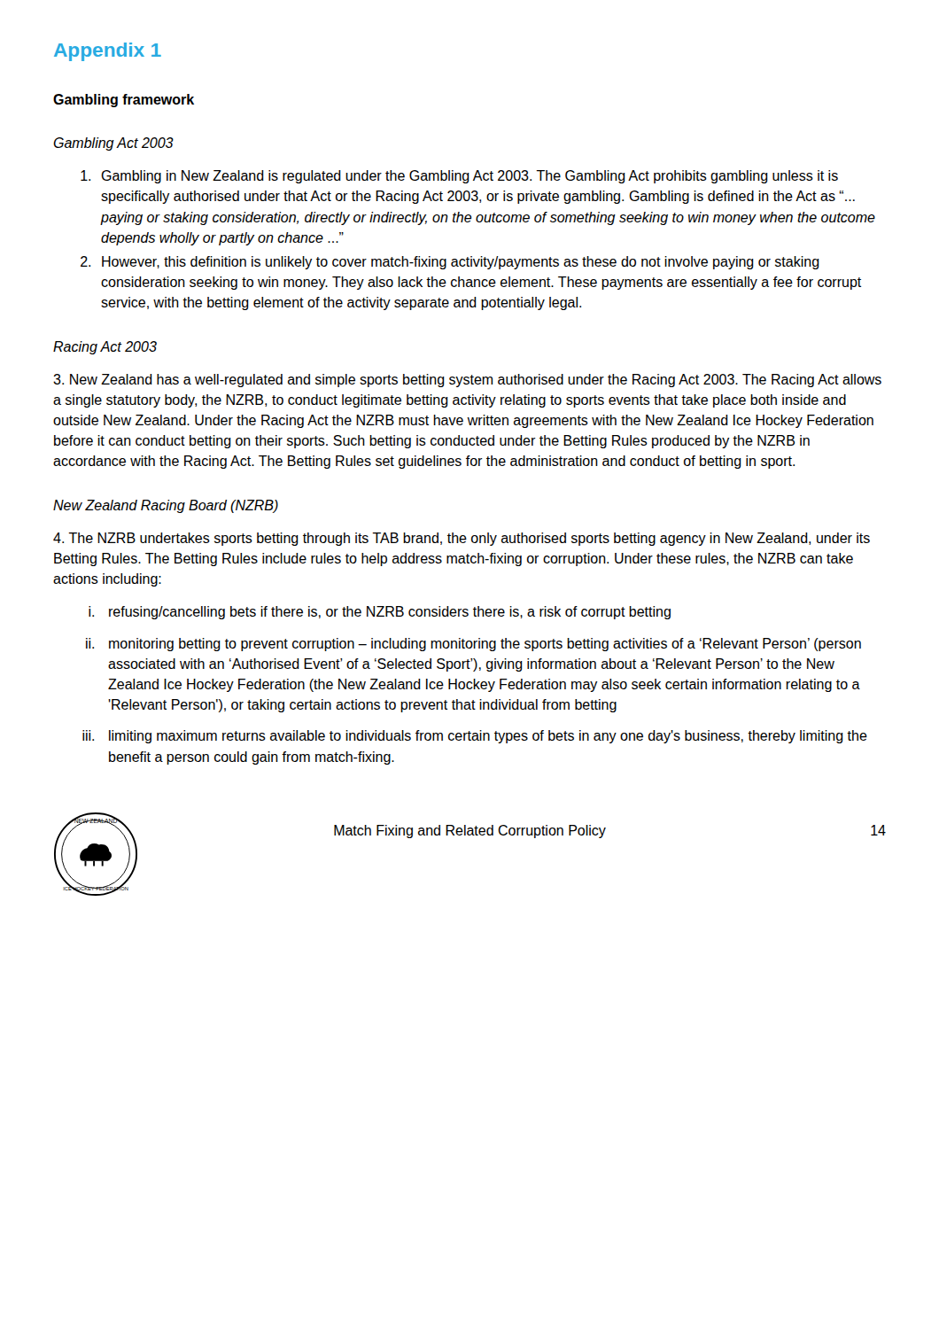Appendix 1
Gambling framework
Gambling Act 2003
Gambling in New Zealand is regulated under the Gambling Act 2003. The Gambling Act prohibits gambling unless it is specifically authorised under that Act or the Racing Act 2003, or is private gambling. Gambling is defined in the Act as “... paying or staking consideration, directly or indirectly, on the outcome of something seeking to win money when the outcome depends wholly or partly on chance ...”
However, this definition is unlikely to cover match-fixing activity/payments as these do not involve paying or staking consideration seeking to win money. They also lack the chance element. These payments are essentially a fee for corrupt service, with the betting element of the activity separate and potentially legal.
Racing Act 2003
3. New Zealand has a well-regulated and simple sports betting system authorised under the Racing Act 2003. The Racing Act allows a single statutory body, the NZRB, to conduct legitimate betting activity relating to sports events that take place both inside and outside New Zealand. Under the Racing Act the NZRB must have written agreements with the New Zealand Ice Hockey Federation before it can conduct betting on their sports. Such betting is conducted under the Betting Rules produced by the NZRB in accordance with the Racing Act. The Betting Rules set guidelines for the administration and conduct of betting in sport.
New Zealand Racing Board (NZRB)
4. The NZRB undertakes sports betting through its TAB brand, the only authorised sports betting agency in New Zealand, under its Betting Rules. The Betting Rules include rules to help address match-fixing or corruption. Under these rules, the NZRB can take actions including:
refusing/cancelling bets if there is, or the NZRB considers there is, a risk of corrupt betting
monitoring betting to prevent corruption – including monitoring the sports betting activities of a ‘Relevant Person’ (person associated with an ‘Authorised Event’ of a ‘Selected Sport’), giving information about a ‘Relevant Person’ to the New Zealand Ice Hockey Federation (the New Zealand Ice Hockey Federation may also seek certain information relating to a 'Relevant Person'), or taking certain actions to prevent that individual from betting
limiting maximum returns available to individuals from certain types of bets in any one day's business, thereby limiting the benefit a person could gain from match-fixing.
NEW ZEALAND ICE HOCKEY FEDERATION
Match Fixing and Related Corruption Policy
14